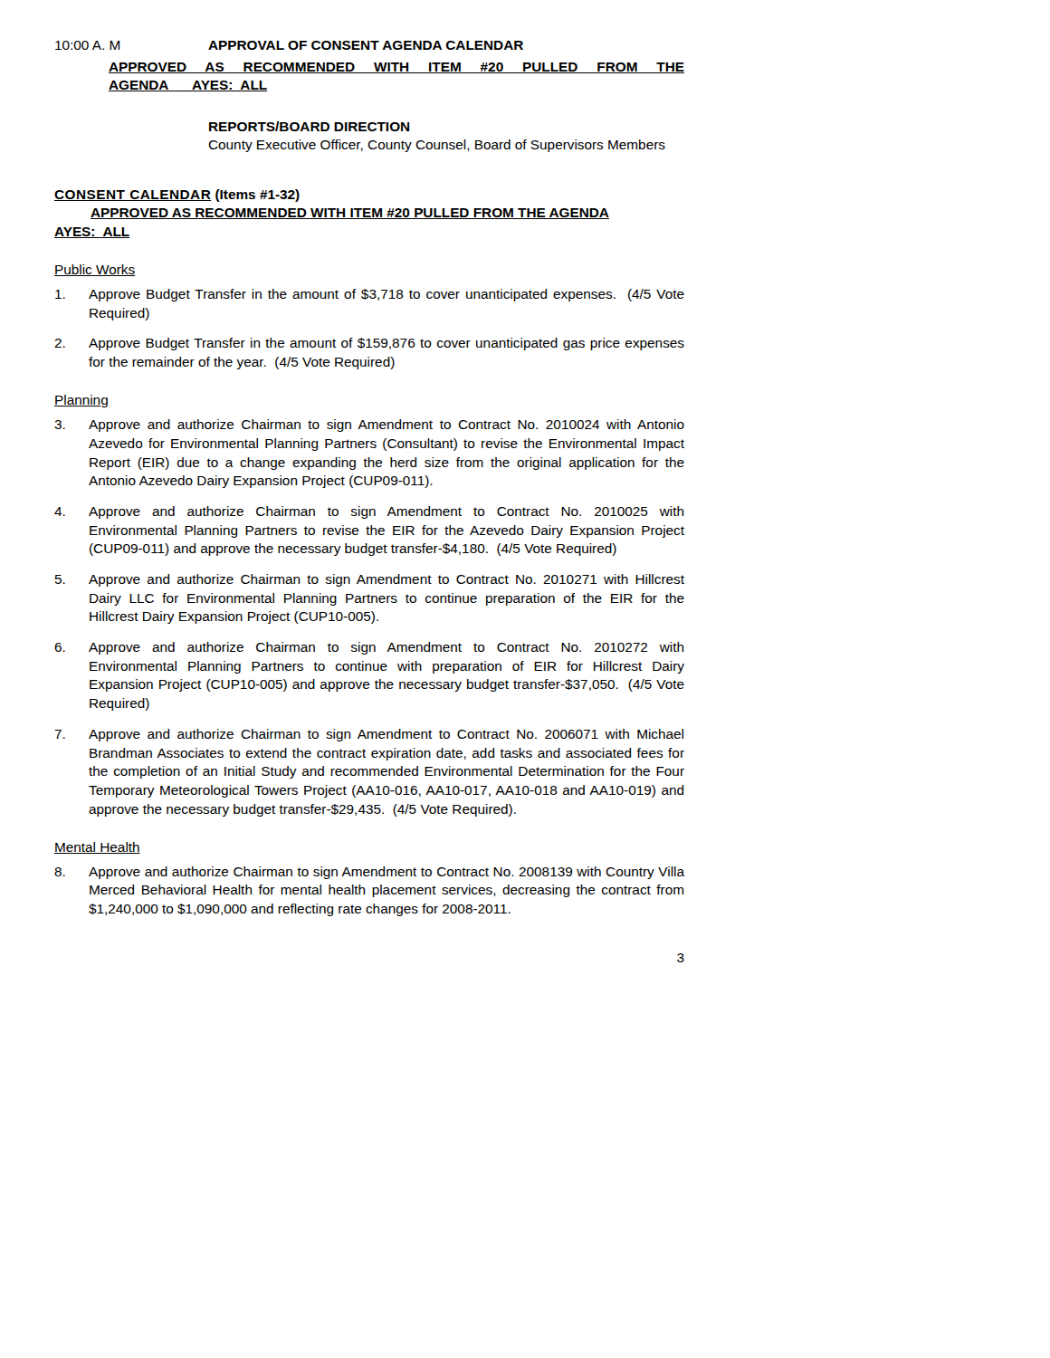10:00 A. M
APPROVAL OF CONSENT AGENDA CALENDAR
APPROVED AS RECOMMENDED WITH ITEM #20 PULLED FROM THE AGENDA AYES: ALL
REPORTS/BOARD DIRECTION
County Executive Officer, County Counsel, Board of Supervisors Members
CONSENT CALENDAR (Items #1-32)
APPROVED AS RECOMMENDED WITH ITEM #20 PULLED FROM THE AGENDA
AYES: ALL
Public Works
1. Approve Budget Transfer in the amount of $3,718 to cover unanticipated expenses. (4/5 Vote Required)
2. Approve Budget Transfer in the amount of $159,876 to cover unanticipated gas price expenses for the remainder of the year. (4/5 Vote Required)
Planning
3. Approve and authorize Chairman to sign Amendment to Contract No. 2010024 with Antonio Azevedo for Environmental Planning Partners (Consultant) to revise the Environmental Impact Report (EIR) due to a change expanding the herd size from the original application for the Antonio Azevedo Dairy Expansion Project (CUP09-011).
4. Approve and authorize Chairman to sign Amendment to Contract No. 2010025 with Environmental Planning Partners to revise the EIR for the Azevedo Dairy Expansion Project (CUP09-011) and approve the necessary budget transfer-$4,180. (4/5 Vote Required)
5. Approve and authorize Chairman to sign Amendment to Contract No. 2010271 with Hillcrest Dairy LLC for Environmental Planning Partners to continue preparation of the EIR for the Hillcrest Dairy Expansion Project (CUP10-005).
6. Approve and authorize Chairman to sign Amendment to Contract No. 2010272 with Environmental Planning Partners to continue with preparation of EIR for Hillcrest Dairy Expansion Project (CUP10-005) and approve the necessary budget transfer-$37,050. (4/5 Vote Required)
7. Approve and authorize Chairman to sign Amendment to Contract No. 2006071 with Michael Brandman Associates to extend the contract expiration date, add tasks and associated fees for the completion of an Initial Study and recommended Environmental Determination for the Four Temporary Meteorological Towers Project (AA10-016, AA10-017, AA10-018 and AA10-019) and approve the necessary budget transfer-$29,435. (4/5 Vote Required).
Mental Health
8. Approve and authorize Chairman to sign Amendment to Contract No. 2008139 with Country Villa Merced Behavioral Health for mental health placement services, decreasing the contract from $1,240,000 to $1,090,000 and reflecting rate changes for 2008-2011.
3